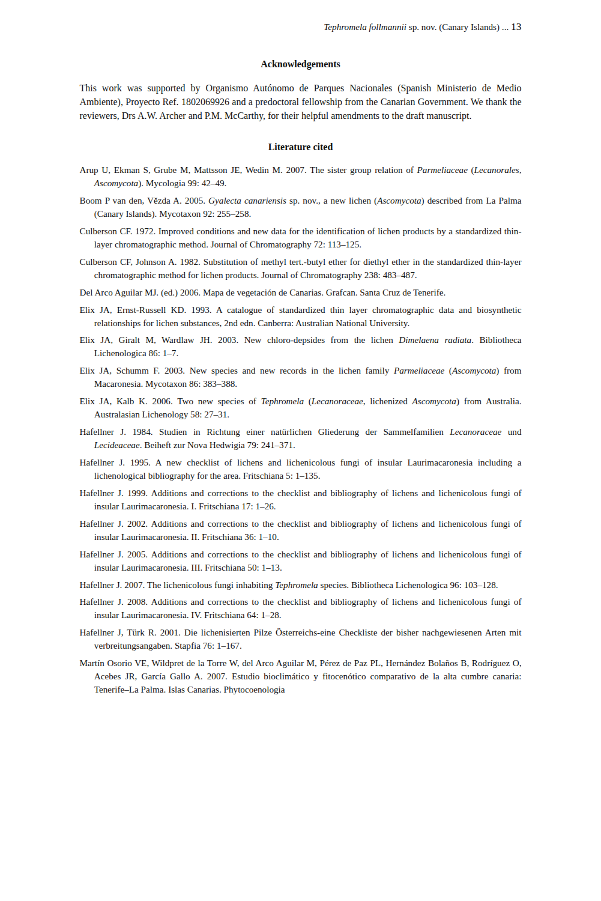Tephromela follmannii sp. nov. (Canary Islands) ... 13
Acknowledgements
This work was supported by Organismo Autónomo de Parques Nacionales (Spanish Ministerio de Medio Ambiente), Proyecto Ref. 1802069926 and a predoctoral fellowship from the Canarian Government. We thank the reviewers, Drs A.W. Archer and P.M. McCarthy, for their helpful amendments to the draft manuscript.
Literature cited
Arup U, Ekman S, Grube M, Mattsson JE, Wedin M. 2007. The sister group relation of Parmeliaceae (Lecanorales, Ascomycota). Mycologia 99: 42–49.
Boom P van den, Vězda A. 2005. Gyalecta canariensis sp. nov., a new lichen (Ascomycota) described from La Palma (Canary Islands). Mycotaxon 92: 255–258.
Culberson CF. 1972. Improved conditions and new data for the identification of lichen products by a standardized thin-layer chromatographic method. Journal of Chromatography 72: 113–125.
Culberson CF, Johnson A. 1982. Substitution of methyl tert.-butyl ether for diethyl ether in the standardized thin-layer chromatographic method for lichen products. Journal of Chromatography 238: 483–487.
Del Arco Aguilar MJ. (ed.) 2006. Mapa de vegetación de Canarias. Grafcan. Santa Cruz de Tenerife.
Elix JA, Ernst-Russell KD. 1993. A catalogue of standardized thin layer chromatographic data and biosynthetic relationships for lichen substances, 2nd edn. Canberra: Australian National University.
Elix JA, Giralt M, Wardlaw JH. 2003. New chloro-depsides from the lichen Dimelaena radiata. Bibliotheca Lichenologica 86: 1–7.
Elix JA, Schumm F. 2003. New species and new records in the lichen family Parmeliaceae (Ascomycota) from Macaronesia. Mycotaxon 86: 383–388.
Elix JA, Kalb K. 2006. Two new species of Tephromela (Lecanoraceae, lichenized Ascomycota) from Australia. Australasian Lichenology 58: 27–31.
Hafellner J. 1984. Studien in Richtung einer natürlichen Gliederung der Sammelfamilien Lecanoraceae und Lecideaceae. Beiheft zur Nova Hedwigia 79: 241–371.
Hafellner J. 1995. A new checklist of lichens and lichenicolous fungi of insular Laurimacaronesia including a lichenological bibliography for the area. Fritschiana 5: 1–135.
Hafellner J. 1999. Additions and corrections to the checklist and bibliography of lichens and lichenicolous fungi of insular Laurimacaronesia. I. Fritschiana 17: 1–26.
Hafellner J. 2002. Additions and corrections to the checklist and bibliography of lichens and lichenicolous fungi of insular Laurimacaronesia. II. Fritschiana 36: 1–10.
Hafellner J. 2005. Additions and corrections to the checklist and bibliography of lichens and lichenicolous fungi of insular Laurimacaronesia. III. Fritschiana 50: 1–13.
Hafellner J. 2007. The lichenicolous fungi inhabiting Tephromela species. Bibliotheca Lichenologica 96: 103–128.
Hafellner J. 2008. Additions and corrections to the checklist and bibliography of lichens and lichenicolous fungi of insular Laurimacaronesia. IV. Fritschiana 64: 1–28.
Hafellner J, Türk R. 2001. Die lichenisierten Pilze Österreichs-eine Checkliste der bisher nachgewiesenen Arten mit verbreitungsangaben. Stapfia 76: 1–167.
Martín Osorio VE, Wildpret de la Torre W, del Arco Aguilar M, Pérez de Paz PL, Hernández Bolaños B, Rodríguez O, Acebes JR, García Gallo A. 2007. Estudio bioclimático y fitocenótico comparativo de la alta cumbre canaria: Tenerife–La Palma. Islas Canarias. Phytocoenologia